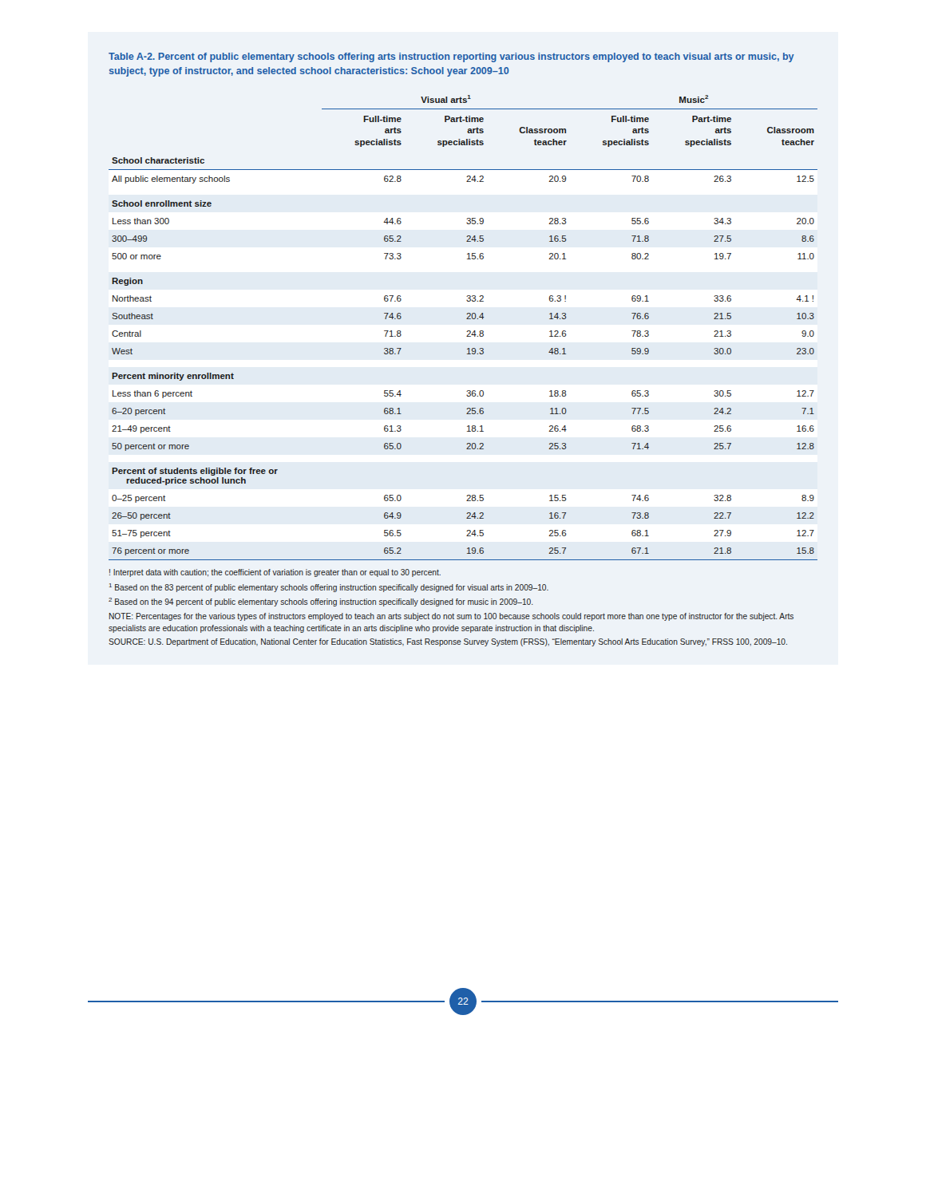Table A-2. Percent of public elementary schools offering arts instruction reporting various instructors employed to teach visual arts or music, by subject, type of instructor, and selected school characteristics: School year 2009–10
| | Visual arts 1 | Music 2 |
| --- | --- | --- |
| | Full-time arts specialists | Part-time arts specialists | Classroom teacher | Full-time arts specialists | Part-time arts specialists | Classroom teacher |
| School characteristic | | | | | | |
| All public elementary schools | 62.8 | 24.2 | 20.9 | 70.8 | 26.3 | 12.5 |
| School enrollment size | | | | | | |
| Less than 300 | 44.6 | 35.9 | 28.3 | 55.6 | 34.3 | 20.0 |
| 300–499 | 65.2 | 24.5 | 16.5 | 71.8 | 27.5 | 8.6 |
| 500 or more | 73.3 | 15.6 | 20.1 | 80.2 | 19.7 | 11.0 |
| Region | | | | | | |
| Northeast | 67.6 | 33.2 | 6.3 ! | 69.1 | 33.6 | 4.1 ! |
| Southeast | 74.6 | 20.4 | 14.3 | 76.6 | 21.5 | 10.3 |
| Central | 71.8 | 24.8 | 12.6 | 78.3 | 21.3 | 9.0 |
| West | 38.7 | 19.3 | 48.1 | 59.9 | 30.0 | 23.0 |
| Percent minority enrollment | | | | | | |
| Less than 6 percent | 55.4 | 36.0 | 18.8 | 65.3 | 30.5 | 12.7 |
| 6–20 percent | 68.1 | 25.6 | 11.0 | 77.5 | 24.2 | 7.1 |
| 21–49 percent | 61.3 | 18.1 | 26.4 | 68.3 | 25.6 | 16.6 |
| 50 percent or more | 65.0 | 20.2 | 25.3 | 71.4 | 25.7 | 12.8 |
| Percent of students eligible for free or reduced-price school lunch | | | | | | |
| 0–25 percent | 65.0 | 28.5 | 15.5 | 74.6 | 32.8 | 8.9 |
| 26–50 percent | 64.9 | 24.2 | 16.7 | 73.8 | 22.7 | 12.2 |
| 51–75 percent | 56.5 | 24.5 | 25.6 | 68.1 | 27.9 | 12.7 |
| 76 percent or more | 65.2 | 19.6 | 25.7 | 67.1 | 21.8 | 15.8 |
! Interpret data with caution; the coefficient of variation is greater than or equal to 30 percent.
1 Based on the 83 percent of public elementary schools offering instruction specifically designed for visual arts in 2009–10.
2 Based on the 94 percent of public elementary schools offering instruction specifically designed for music in 2009–10.
NOTE: Percentages for the various types of instructors employed to teach an arts subject do not sum to 100 because schools could report more than one type of instructor for the subject. Arts specialists are education professionals with a teaching certificate in an arts discipline who provide separate instruction in that discipline.
SOURCE: U.S. Department of Education, National Center for Education Statistics, Fast Response Survey System (FRSS), “Elementary School Arts Education Survey,” FRSS 100, 2009–10.
22